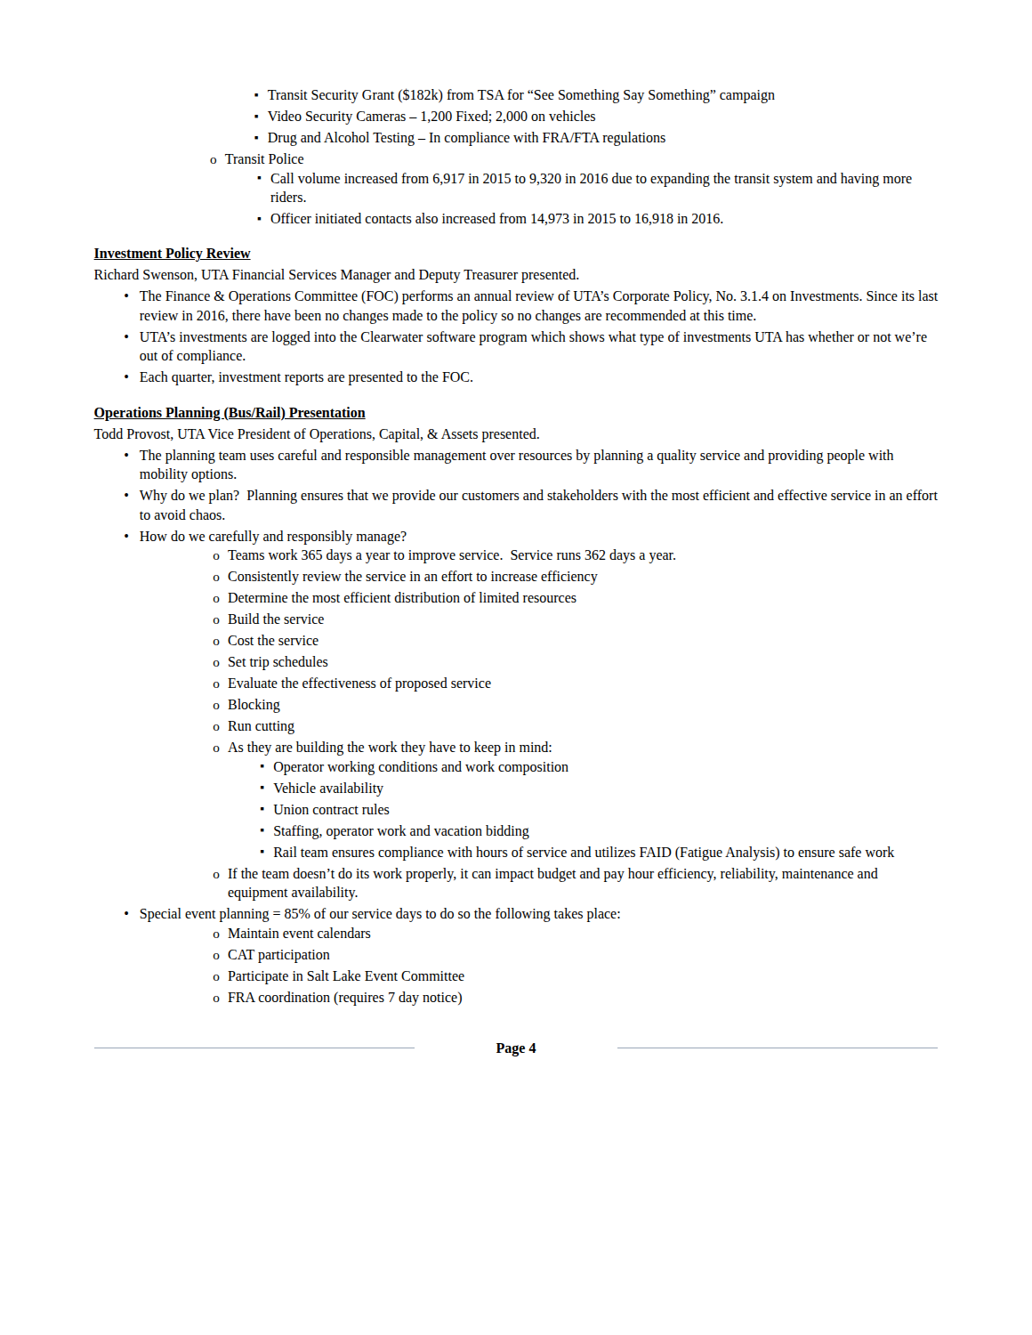Transit Security Grant ($182k) from TSA for “See Something Say Something” campaign
Video Security Cameras – 1,200 Fixed; 2,000 on vehicles
Drug and Alcohol Testing – In compliance with FRA/FTA regulations
Transit Police
Call volume increased from 6,917 in 2015 to 9,320 in 2016 due to expanding the transit system and having more riders.
Officer initiated contacts also increased from 14,973 in 2015 to 16,918 in 2016.
Investment Policy Review
Richard Swenson, UTA Financial Services Manager and Deputy Treasurer presented.
The Finance & Operations Committee (FOC) performs an annual review of UTA’s Corporate Policy, No. 3.1.4 on Investments. Since its last review in 2016, there have been no changes made to the policy so no changes are recommended at this time.
UTA’s investments are logged into the Clearwater software program which shows what type of investments UTA has whether or not we’re out of compliance.
Each quarter, investment reports are presented to the FOC.
Operations Planning (Bus/Rail) Presentation
Todd Provost, UTA Vice President of Operations, Capital, & Assets presented.
The planning team uses careful and responsible management over resources by planning a quality service and providing people with mobility options.
Why do we plan? Planning ensures that we provide our customers and stakeholders with the most efficient and effective service in an effort to avoid chaos.
How do we carefully and responsibly manage?
Teams work 365 days a year to improve service. Service runs 362 days a year.
Consistently review the service in an effort to increase efficiency
Determine the most efficient distribution of limited resources
Build the service
Cost the service
Set trip schedules
Evaluate the effectiveness of proposed service
Blocking
Run cutting
As they are building the work they have to keep in mind:
Operator working conditions and work composition
Vehicle availability
Union contract rules
Staffing, operator work and vacation bidding
Rail team ensures compliance with hours of service and utilizes FAID (Fatigue Analysis) to ensure safe work
If the team doesn’t do its work properly, it can impact budget and pay hour efficiency, reliability, maintenance and equipment availability.
Special event planning = 85% of our service days to do so the following takes place:
Maintain event calendars
CAT participation
Participate in Salt Lake Event Committee
FRA coordination (requires 7 day notice)
Page 4